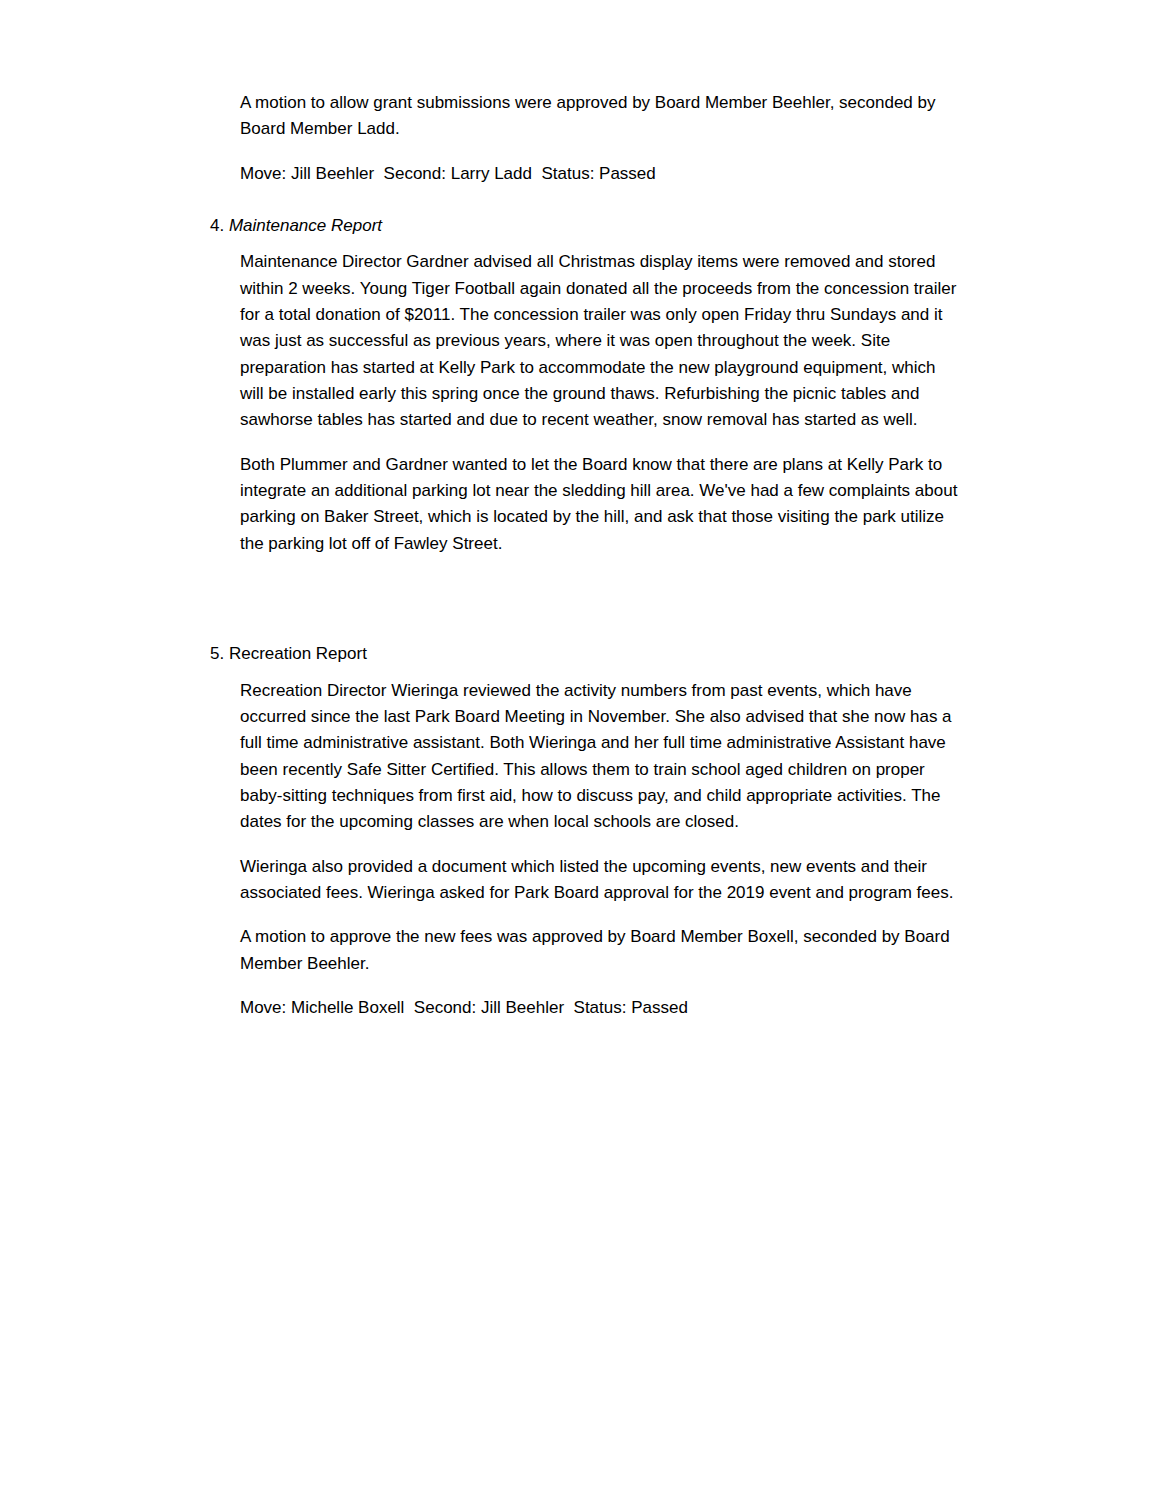A motion to allow grant submissions were approved by Board Member Beehler, seconded by Board Member Ladd.
Move: Jill Beehler Second: Larry Ladd Status: Passed
4. Maintenance Report
Maintenance Director Gardner advised all Christmas display items were removed and stored within 2 weeks. Young Tiger Football again donated all the proceeds from the concession trailer for a total donation of $2011. The concession trailer was only open Friday thru Sundays and it was just as successful as previous years, where it was open throughout the week. Site preparation has started at Kelly Park to accommodate the new playground equipment, which will be installed early this spring once the ground thaws. Refurbishing the picnic tables and sawhorse tables has started and due to recent weather, snow removal has started as well.
Both Plummer and Gardner wanted to let the Board know that there are plans at Kelly Park to integrate an additional parking lot near the sledding hill area. We've had a few complaints about parking on Baker Street, which is located by the hill, and ask that those visiting the park utilize the parking lot off of Fawley Street.
5. Recreation Report
Recreation Director Wieringa reviewed the activity numbers from past events, which have occurred since the last Park Board Meeting in November. She also advised that she now has a full time administrative assistant. Both Wieringa and her full time administrative Assistant have been recently Safe Sitter Certified. This allows them to train school aged children on proper baby-sitting techniques from first aid, how to discuss pay, and child appropriate activities. The dates for the upcoming classes are when local schools are closed.
Wieringa also provided a document which listed the upcoming events, new events and their associated fees. Wieringa asked for Park Board approval for the 2019 event and program fees.
A motion to approve the new fees was approved by Board Member Boxell, seconded by Board Member Beehler.
Move: Michelle Boxell Second: Jill Beehler Status: Passed